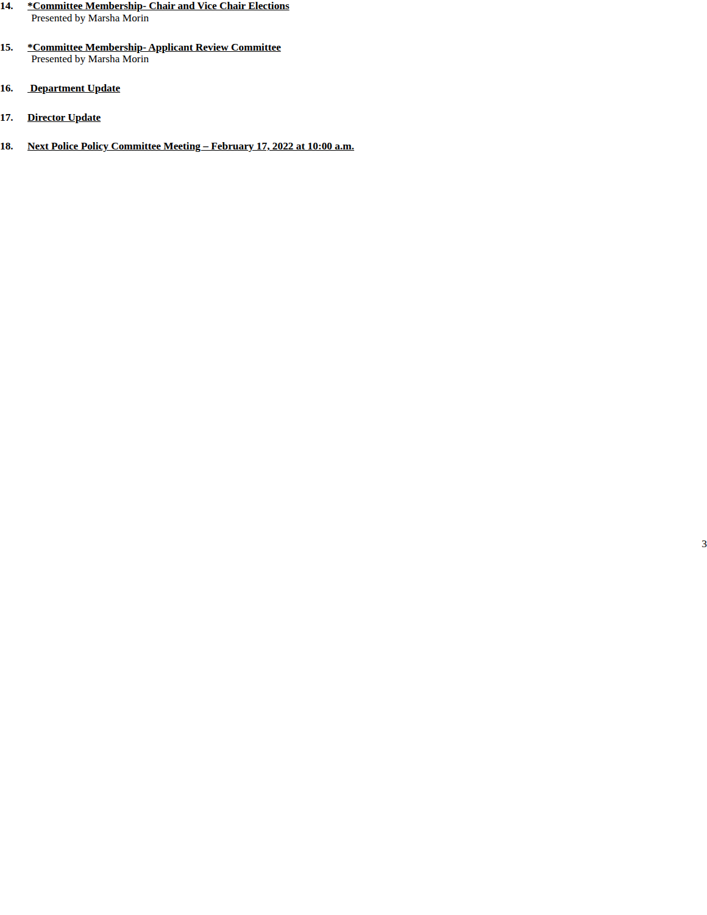14. *Committee Membership- Chair and Vice Chair Elections Presented by Marsha Morin
15. *Committee Membership- Applicant Review Committee Presented by Marsha Morin
16. Department Update
17. Director Update
18. Next Police Policy Committee Meeting – February 17, 2022 at 10:00 a.m.
3